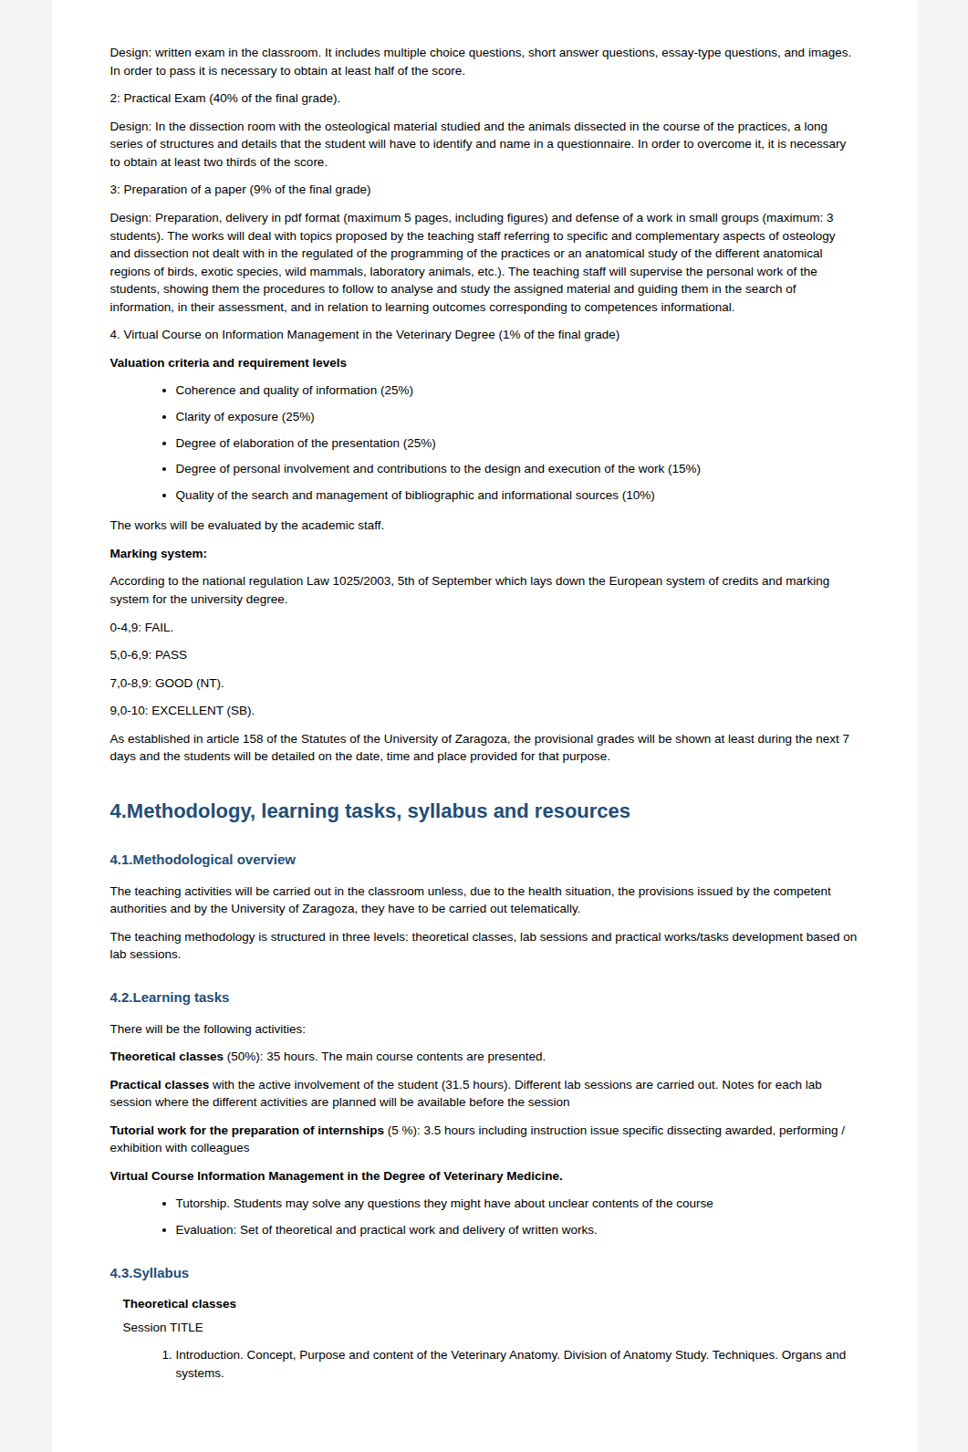Design: written exam in the classroom. It includes multiple choice questions, short answer questions, essay-type questions, and images. In order to pass it is necessary to obtain at least half of the score.
2: Practical Exam (40% of the final grade).
Design: In the dissection room with the osteological material studied and the animals dissected in the course of the practices, a long series of structures and details that the student will have to identify and name in a questionnaire. In order to overcome it, it is necessary to obtain at least two thirds of the score.
3: Preparation of a paper (9% of the final grade)
Design: Preparation, delivery in pdf format (maximum 5 pages, including figures) and defense of a work in small groups (maximum: 3 students). The works will deal with topics proposed by the teaching staff referring to specific and complementary aspects of osteology and dissection not dealt with in the regulated of the programming of the practices or an anatomical study of the different anatomical regions of birds, exotic species, wild mammals, laboratory animals, etc.). The teaching staff will supervise the personal work of the students, showing them the procedures to follow to analyse and study the assigned material and guiding them in the search of information, in their assessment, and in relation to learning outcomes corresponding to competences informational.
4. Virtual Course on Information Management in the Veterinary Degree (1% of the final grade)
Valuation criteria and requirement levels
Coherence and quality of information (25%)
Clarity of exposure (25%)
Degree of elaboration of the presentation (25%)
Degree of personal involvement and contributions to the design and execution of the work (15%)
Quality of the search and management of bibliographic and informational sources (10%)
The works will be evaluated by the academic staff.
Marking system:
According to the national regulation Law 1025/2003, 5th of September which lays down the European system of credits and marking system for the university degree.
0-4,9: FAIL.
5,0-6,9: PASS
7,0-8,9: GOOD (NT).
9,0-10: EXCELLENT (SB).
As established in article 158 of the Statutes of the University of Zaragoza, the provisional grades will be shown at least during the next 7 days and the students will be detailed on the date, time and place provided for that purpose.
4.Methodology, learning tasks, syllabus and resources
4.1.Methodological overview
The teaching activities will be carried out in the classroom unless, due to the health situation, the provisions issued by the competent authorities and by the University of Zaragoza, they have to be carried out telematically.
The teaching methodology is structured in three levels: theoretical classes, lab sessions and practical works/tasks development based on lab sessions.
4.2.Learning tasks
There will be the following activities:
Theoretical classes (50%): 35 hours. The main course contents are presented.
Practical classes with the active involvement of the student (31.5 hours). Different lab sessions are carried out. Notes for each lab session where the different activities are planned will be available before the session
Tutorial work for the preparation of internships (5 %): 3.5 hours including instruction issue specific dissecting awarded, performing / exhibition with colleagues
Virtual Course Information Management in the Degree of Veterinary Medicine.
Tutorship. Students may solve any questions they might have about unclear contents of the course
Evaluation: Set of theoretical and practical work and delivery of written works.
4.3.Syllabus
Theoretical classes
Session TITLE
Introduction. Concept, Purpose and content of the Veterinary Anatomy. Division of Anatomy Study. Techniques. Organs and systems.